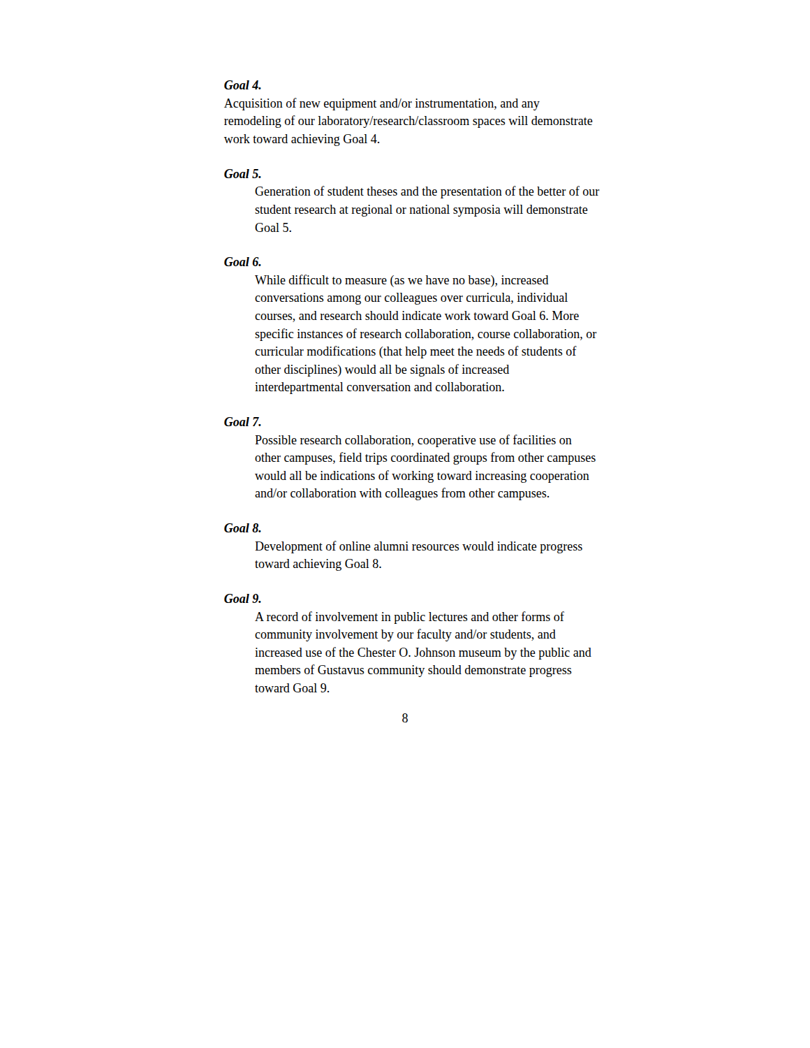Goal 4.
Acquisition of new equipment and/or instrumentation, and any remodeling of our laboratory/research/classroom spaces will demonstrate work toward achieving Goal 4.
Goal 5.
Generation of student theses and the presentation of the better of our student research at regional or national symposia will demonstrate Goal 5.
Goal 6.
While difficult to measure (as we have no base), increased conversations among our colleagues over curricula, individual courses, and research should indicate work toward Goal 6. More specific instances of research collaboration, course collaboration, or curricular modifications (that help meet the needs of students of other disciplines) would all be signals of increased interdepartmental conversation and collaboration.
Goal 7.
Possible research collaboration, cooperative use of facilities on other campuses, field trips coordinated groups from other campuses would all be indications of working toward increasing cooperation and/or collaboration with colleagues from other campuses.
Goal 8.
Development of online alumni resources would indicate progress toward achieving Goal 8.
Goal 9.
A record of involvement in public lectures and other forms of community involvement by our faculty and/or students, and increased use of the Chester O. Johnson museum by the public and members of Gustavus community should demonstrate progress toward Goal 9.
8